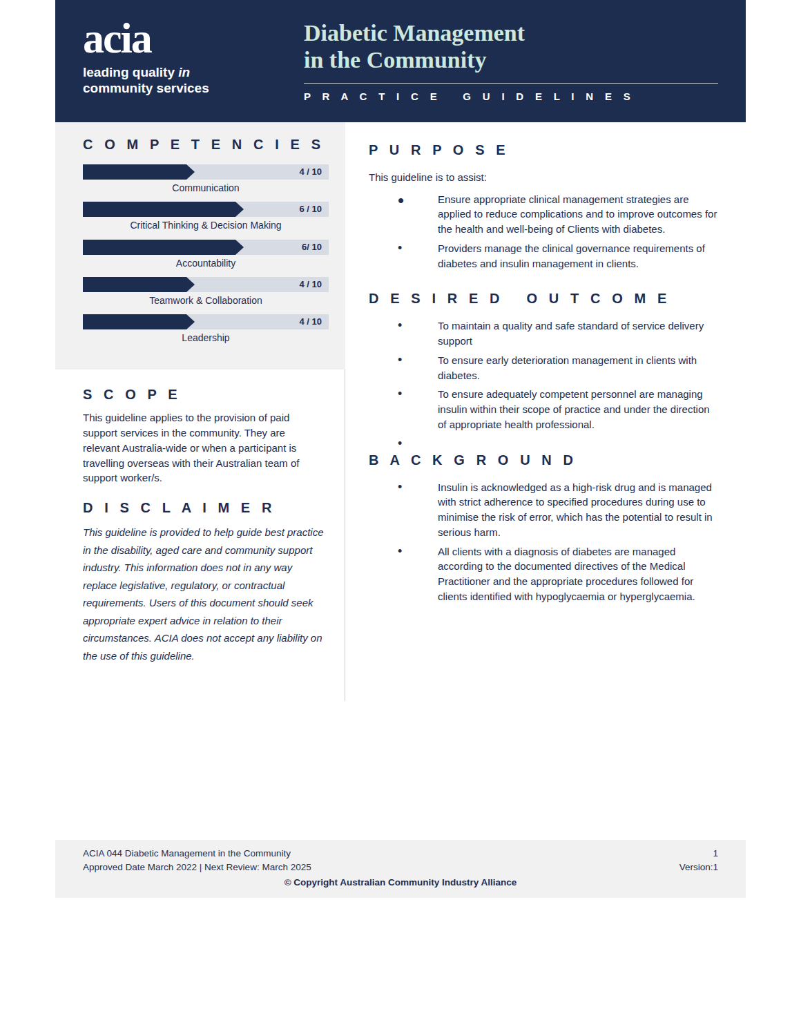acia
leading quality in
community services
Diabetic Management
in the Community
P R A C T I C E G U I D E L I N E S
C O M P E T E N C I E S
4 / 10
Communication
6 / 10
Critical Thinking & Decision Making
6/ 10
Accountability
4 / 10
Teamwork & Collaboration
4 / 10
Leadership
S C O P E
This guideline applies to the provision of paid support services in the community. They are relevant Australia-wide or when a participant is travelling overseas with their Australian team of support worker/s.
D I S C L A I M E R
This guideline is provided to help guide best practice in the disability, aged care and community support industry. This information does not in any way replace legislative, regulatory, or contractual requirements. Users of this document should seek appropriate expert advice in relation to their circumstances. ACIA does not accept any liability on the use of this guideline.
P U R P O S E
This guideline is to assist:
Ensure appropriate clinical management strategies are applied to reduce complications and to improve outcomes for the health and well-being of Clients with diabetes.
Providers manage the clinical governance requirements of diabetes and insulin management in clients.
D E S I R E D O U T C O M E
To maintain a quality and safe standard of service delivery support
To ensure early deterioration management in clients with diabetes.
To ensure adequately competent personnel are managing insulin within their scope of practice and under the direction of appropriate health professional.
B A C K G R O U N D
Insulin is acknowledged as a high-risk drug and is managed with strict adherence to specified procedures during use to minimise the risk of error, which has the potential to result in serious harm.
All clients with a diagnosis of diabetes are managed according to the documented directives of the Medical Practitioner and the appropriate procedures followed for clients identified with hypoglycaemia or hyperglycaemia.
ACIA 044 Diabetic Management in the Community
Approved Date March 2022 | Next Review: March 2025
1
Version:1
© Copyright Australian Community Industry Alliance